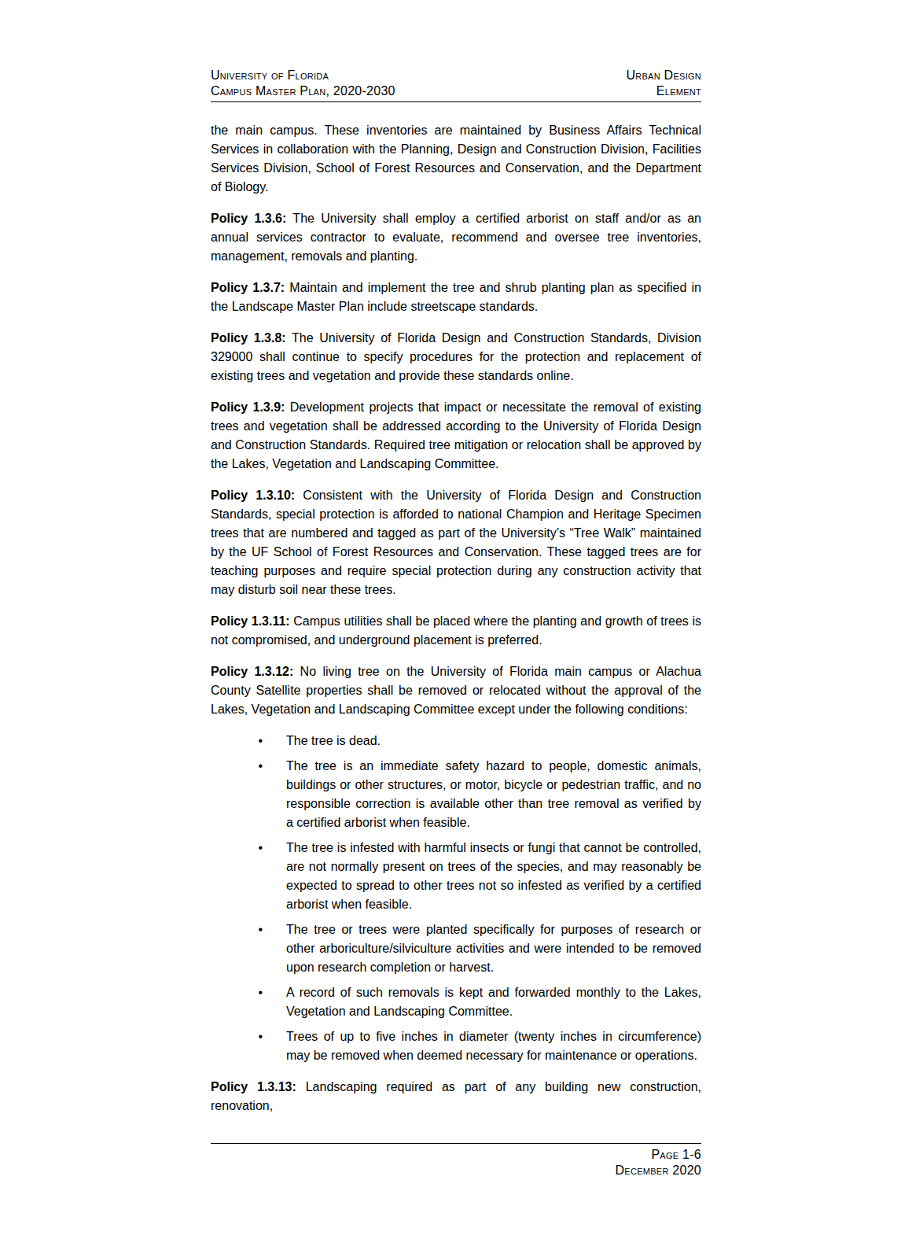| University of Florida | Urban Design |
| Campus Master Plan, 2020-2030 | Element |
the main campus. These inventories are maintained by Business Affairs Technical Services in collaboration with the Planning, Design and Construction Division, Facilities Services Division, School of Forest Resources and Conservation, and the Department of Biology.
Policy 1.3.6: The University shall employ a certified arborist on staff and/or as an annual services contractor to evaluate, recommend and oversee tree inventories, management, removals and planting.
Policy 1.3.7: Maintain and implement the tree and shrub planting plan as specified in the Landscape Master Plan include streetscape standards.
Policy 1.3.8: The University of Florida Design and Construction Standards, Division 329000 shall continue to specify procedures for the protection and replacement of existing trees and vegetation and provide these standards online.
Policy 1.3.9: Development projects that impact or necessitate the removal of existing trees and vegetation shall be addressed according to the University of Florida Design and Construction Standards. Required tree mitigation or relocation shall be approved by the Lakes, Vegetation and Landscaping Committee.
Policy 1.3.10: Consistent with the University of Florida Design and Construction Standards, special protection is afforded to national Champion and Heritage Specimen trees that are numbered and tagged as part of the University’s “Tree Walk” maintained by the UF School of Forest Resources and Conservation. These tagged trees are for teaching purposes and require special protection during any construction activity that may disturb soil near these trees.
Policy 1.3.11: Campus utilities shall be placed where the planting and growth of trees is not compromised, and underground placement is preferred.
Policy 1.3.12: No living tree on the University of Florida main campus or Alachua County Satellite properties shall be removed or relocated without the approval of the Lakes, Vegetation and Landscaping Committee except under the following conditions:
The tree is dead.
The tree is an immediate safety hazard to people, domestic animals, buildings or other structures, or motor, bicycle or pedestrian traffic, and no responsible correction is available other than tree removal as verified by a certified arborist when feasible.
The tree is infested with harmful insects or fungi that cannot be controlled, are not normally present on trees of the species, and may reasonably be expected to spread to other trees not so infested as verified by a certified arborist when feasible.
The tree or trees were planted specifically for purposes of research or other arboriculture/silviculture activities and were intended to be removed upon research completion or harvest.
A record of such removals is kept and forwarded monthly to the Lakes, Vegetation and Landscaping Committee.
Trees of up to five inches in diameter (twenty inches in circumference) may be removed when deemed necessary for maintenance or operations.
Policy 1.3.13: Landscaping required as part of any building new construction, renovation,
Page 1-6
December 2020